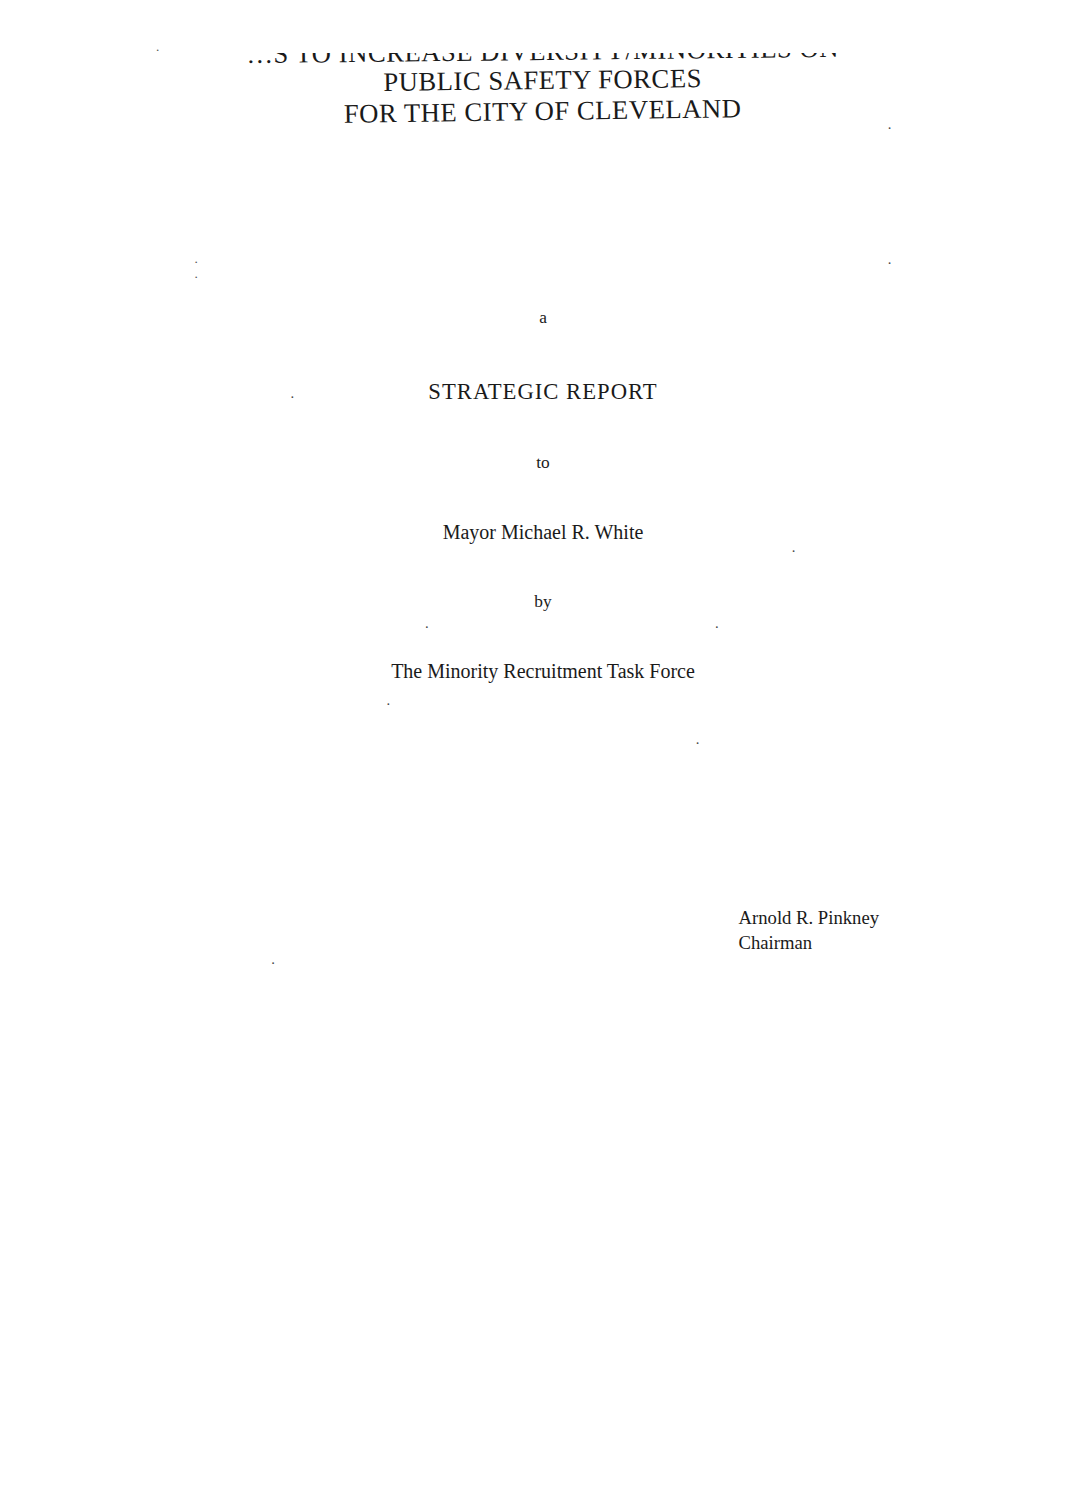…S TO INCREASE DIVERSITY/MINORITIES ON
PUBLIC SAFETY FORCES
FOR THE CITY OF CLEVELAND
a
STRATEGIC REPORT
to
Mayor Michael R. White
by
The Minority Recruitment Task Force
Arnold R. Pinkney
Chairman
. . . . . . . . . . . .